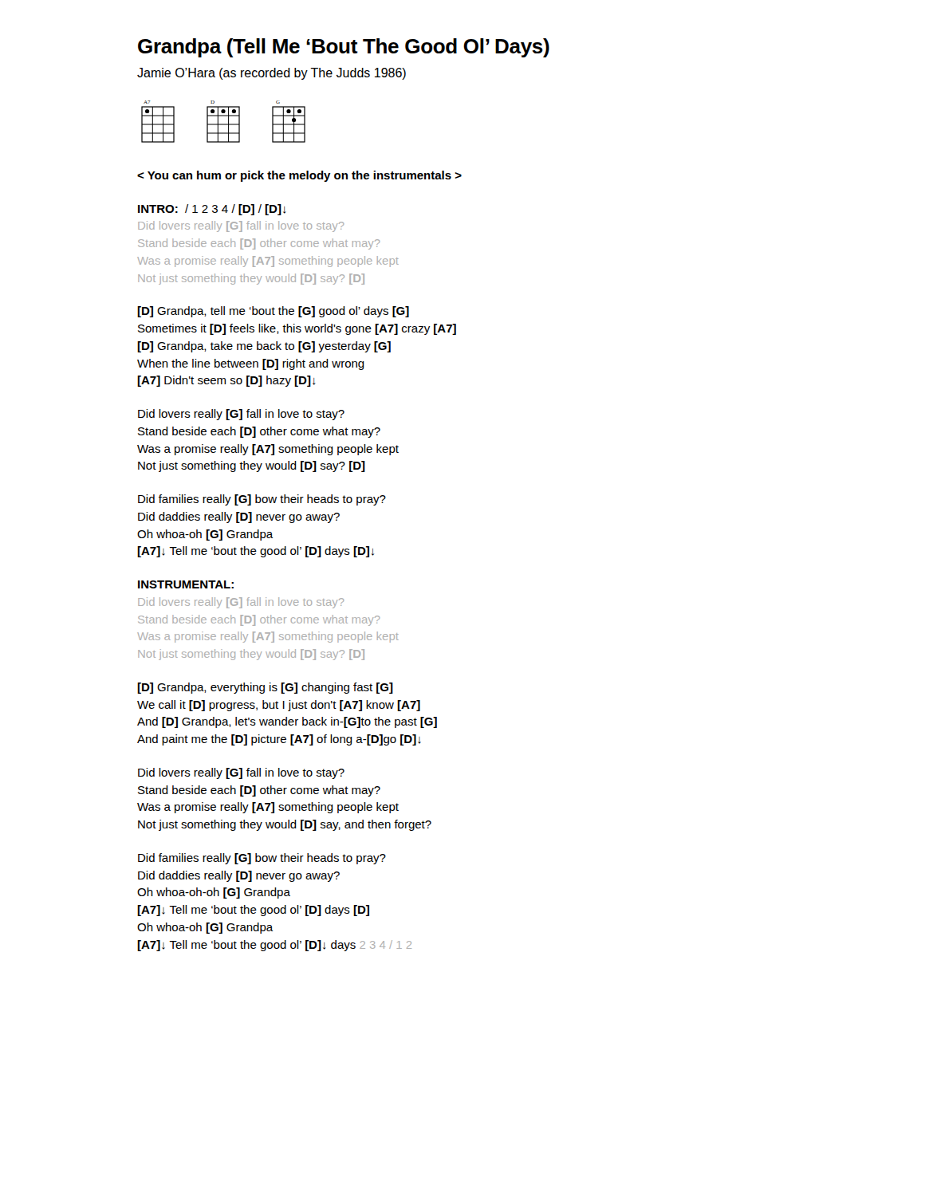Grandpa (Tell Me ‘Bout The Good Ol’ Days)
Jamie O’Hara (as recorded by The Judds 1986)
A7 D G
< You can hum or pick the melody on the instrumentals >
INTRO: / 1 2 3 4 / [D] / [D]↓
Did lovers really [G] fall in love to stay?
Stand beside each [D] other come what may?
Was a promise really [A7] something people kept
Not just something they would [D] say? [D]
[D] Grandpa, tell me ‘bout the [G] good ol’ days [G]
Sometimes it [D] feels like, this world's gone [A7] crazy [A7]
[D] Grandpa, take me back to [G] yesterday [G]
When the line between [D] right and wrong
[A7] Didn't seem so [D] hazy [D]↓
Did lovers really [G] fall in love to stay?
Stand beside each [D] other come what may?
Was a promise really [A7] something people kept
Not just something they would [D] say? [D]
Did families really [G] bow their heads to pray?
Did daddies really [D] never go away?
Oh whoa-oh [G] Grandpa
[A7]↓ Tell me ‘bout the good ol’ [D] days [D]↓
INSTRUMENTAL:
Did lovers really [G] fall in love to stay?
Stand beside each [D] other come what may?
Was a promise really [A7] something people kept
Not just something they would [D] say? [D]
[D] Grandpa, everything is [G] changing fast [G]
We call it [D] progress, but I just don't [A7] know [A7]
And [D] Grandpa, let's wander back in-[G] to the past [G]
And paint me the [D] picture [A7] of long a-[D] go [D]↓
Did lovers really [G] fall in love to stay?
Stand beside each [D] other come what may?
Was a promise really [A7] something people kept
Not just something they would [D] say, and then forget?
Did families really [G] bow their heads to pray?
Did daddies really [D] never go away?
Oh whoa-oh-oh [G] Grandpa
[A7]↓ Tell me ‘bout the good ol’ [D] days [D]
Oh whoa-oh [G] Grandpa
[A7]↓ Tell me ‘bout the good ol’ [D]↓ days 2 3 4 / 1 2